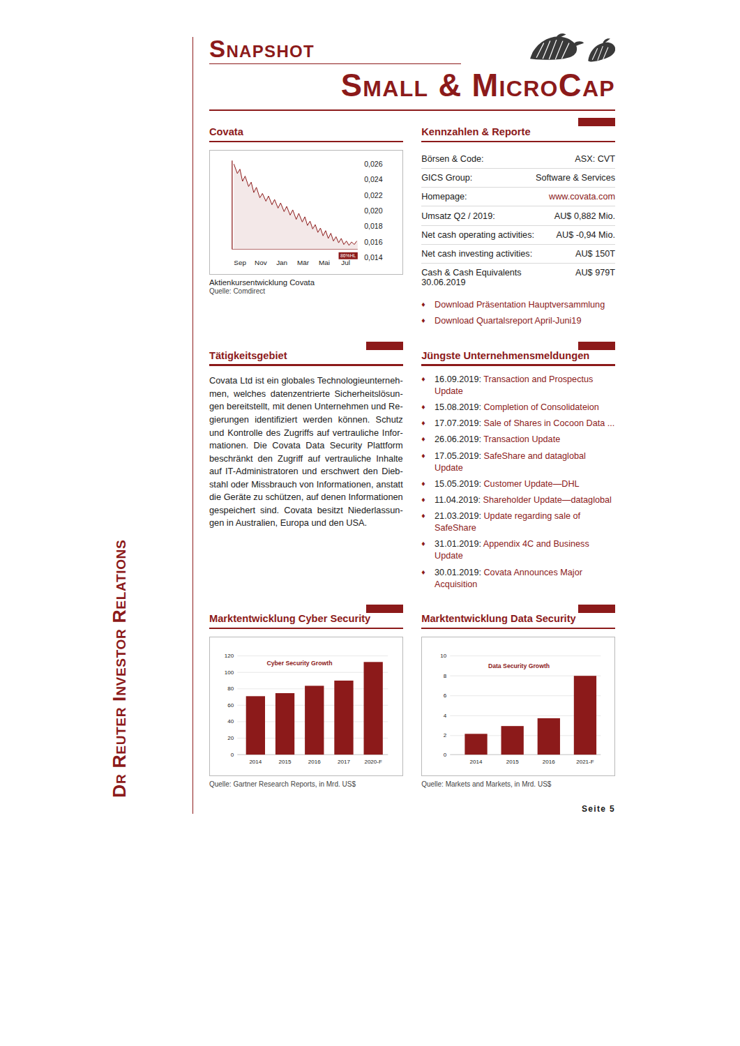Dr Reuter Investor Relations
Snapshot
Small & MicroCap
Covata
0,026 0,024 0,022 0,020 0,018 0,016 0,014 86%HL Sep Nov Jan Mär Mai Jul
Aktienkursentwicklung Covata
Quelle: Comdirect
Kennzahlen & Reporte
| Börsen & Code: | ASX: CVT |
| GICS Group: | Software & Services |
| Homepage: | www.covata.com |
| Umsatz Q2 / 2019: | AU$ 0,882 Mio. |
| Net cash operating activities: | AU$ -0,94 Mio. |
| Net cash investing activities: | AU$ 150T |
| Cash & Cash Equivalents 30.06.2019 | AU$ 979T |
Download Präsentation Hauptversammlung
Download Quartalsreport April-Juni19
Tätigkeitsgebiet
Covata Ltd ist ein globales Technologieunternehmen, welches datenzentrierte Sicherheitslösungen bereitstellt, mit denen Unternehmen und Regierungen identifiziert werden können. Schutz und Kontrolle des Zugriffs auf vertrauliche Informationen. Die Covata Data Security Plattform beschränkt den Zugriff auf vertrauliche Inhalte auf IT-Administratoren und erschwert den Diebstahl oder Missbrauch von Informationen, anstatt die Geräte zu schützen, auf denen Informationen gespeichert sind. Covata besitzt Niederlassungen in Australien, Europa und den USA.
Jüngste Unternehmensmeldungen
16.09.2019: Transaction and Prospectus Update
15.08.2019: Completion of Consolidateion
17.07.2019: Sale of Shares in Cocoon Data ...
26.06.2019: Transaction Update
17.05.2019: SafeShare and dataglobal Update
15.05.2019: Customer Update—DHL
11.04.2019: Shareholder Update—dataglobal
21.03.2019: Update regarding sale of SafeShare
31.01.2019: Appendix 4C and Business Update
30.01.2019: Covata Announces Major Acquisition
Marktentwicklung Cyber Security
120 100 80 60 40 20 0 Cyber Security Growth 2014 2015 2016 2017 2020-F
Quelle: Gartner Research Reports, in Mrd. US$
Marktentwicklung Data Security
10 8 6 4 2 0 Data Security Growth 2014 2015 2016 2021-F
Quelle: Markets and Markets, in Mrd. US$
Seite 5